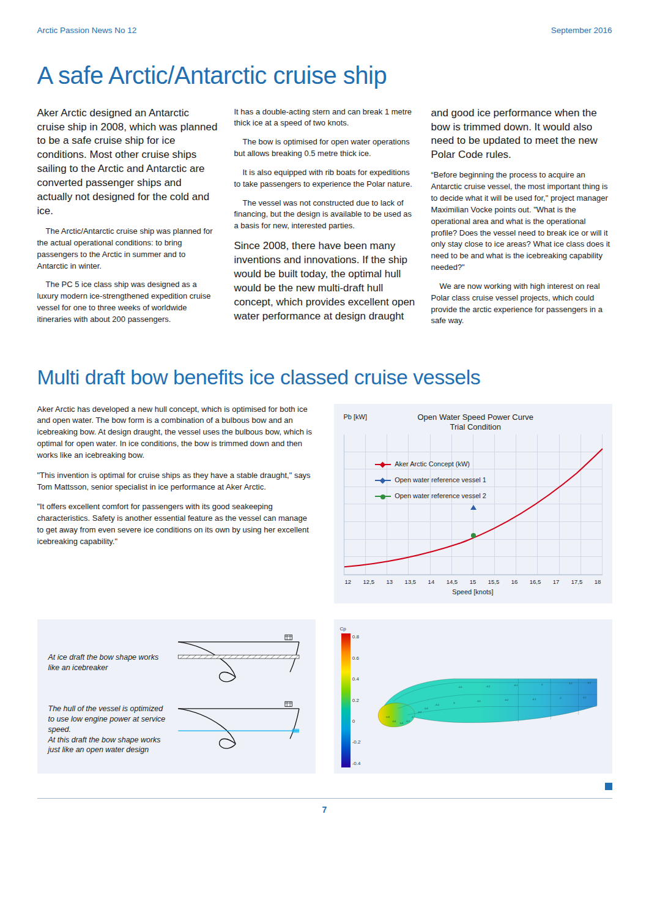Arctic Passion News No 12
September 2016
A safe Arctic/Antarctic cruise ship
Aker Arctic designed an Antarctic cruise ship in 2008, which was planned to be a safe cruise ship for ice conditions. Most other cruise ships sailing to the Arctic and Antarctic are converted passenger ships and actually not designed for the cold and ice.
The Arctic/Antarctic cruise ship was planned for the actual operational conditions: to bring passengers to the Arctic in summer and to Antarctic in winter.
The PC 5 ice class ship was designed as a luxury modern ice-strengthened expedition cruise vessel for one to three weeks of worldwide itineraries with about 200 passengers.
It has a double-acting stern and can break 1 metre thick ice at a speed of two knots.
The bow is optimised for open water operations but allows breaking 0.5 metre thick ice.
It is also equipped with rib boats for expeditions to take passengers to experience the Polar nature.
The vessel was not constructed due to lack of financing, but the design is available to be used as a basis for new, interested parties.
Since 2008, there have been many inventions and innovations. If the ship would be built today, the optimal hull would be the new multi-draft hull concept, which provides excellent open water performance at design draught
and good ice performance when the bow is trimmed down. It would also need to be updated to meet the new Polar Code rules.
“Before beginning the process to acquire an Antarctic cruise vessel, the most important thing is to decide what it will be used for," project manager Maximilian Vocke points out. "What is the operational area and what is the operational profile? Does the vessel need to break ice or will it only stay close to ice areas? What ice class does it need to be and what is the icebreaking capability needed?"
We are now working with high interest on real Polar class cruise vessel projects, which could provide the arctic experience for passengers in a safe way.
Multi draft bow benefits ice classed cruise vessels
Aker Arctic has developed a new hull concept, which is optimised for both ice and open water. The bow form is a combination of a bulbous bow and an icebreaking bow. At design draught, the vessel uses the bulbous bow, which is optimal for open water. In ice conditions, the bow is trimmed down and then works like an icebreaking bow.
"This invention is optimal for cruise ships as they have a stable draught," says Tom Mattsson, senior specialist in ice performance at Aker Arctic.
"It offers excellent comfort for passengers with its good seakeeping characteristics. Safety is another essential feature as the vessel can manage to get away from even severe ice conditions on its own by using her excellent icebreaking capability."
Pb [kW]
Open Water Speed Power Curve
Trial Condition
Aker Arctic Concept (kW)
Open water reference vessel 1
Open water reference vessel 2
1212,51313,51414,51515,51616,51717,518
Speed [knots]
At ice draft the bow shape works like an icebreaker
The hull of the vessel is optimized to use low engine power at service speed.
At this draft the bow shape works just like an open water design
Cp
0.8 0.6 0.4 0.2 0 -0.2 -0.4
0.8 0.6 0.4 0.2 0 -0.2 -0.4 -0.2 0 -0.1 -0.2 -0.1 0 0.1 -0.1 -0.2 -0.1 0 0.1 0.2
7